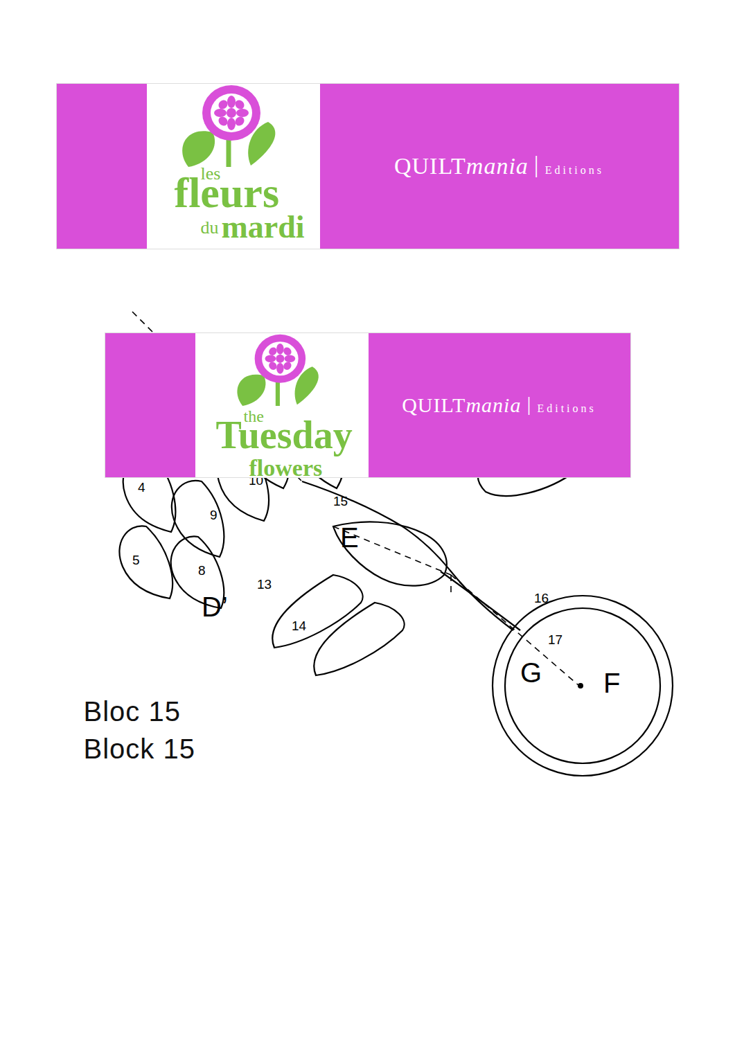les fleurs du mardi
QUILT mania|Editions
1 2 3 4 5 6 7 8 9 10 11 12 13 14 15 16 17 B C D D’ E F G
Bloc 15
Block 15
the Tuesday flowers
QUILT mania|Editions